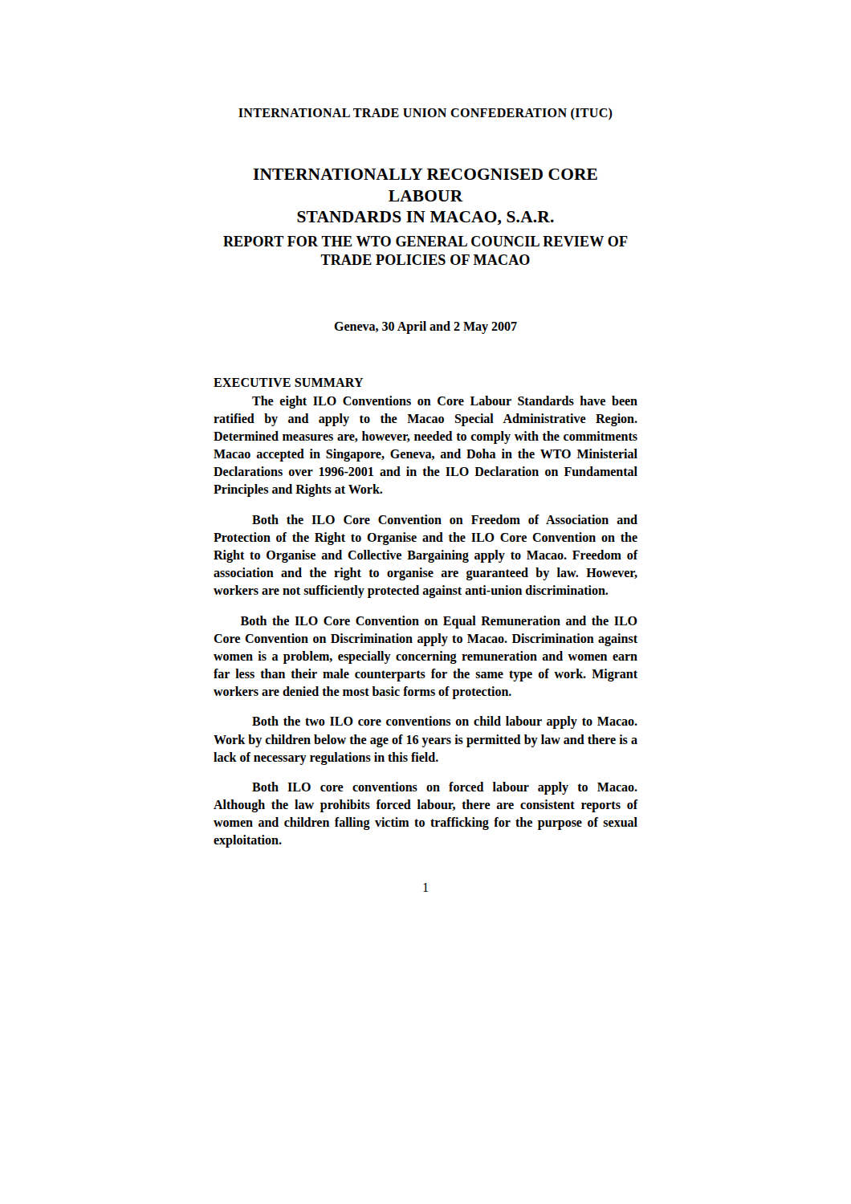INTERNATIONAL TRADE UNION CONFEDERATION (ITUC)
INTERNATIONALLY RECOGNISED CORE LABOUR
STANDARDS IN MACAO, S.A.R.
REPORT FOR THE WTO GENERAL COUNCIL REVIEW OF
TRADE POLICIES OF MACAO
Geneva, 30 April and 2 May 2007
EXECUTIVE SUMMARY
The eight ILO Conventions on Core Labour Standards have been ratified by and apply to the Macao Special Administrative Region. Determined measures are, however, needed to comply with the commitments Macao accepted in Singapore, Geneva, and Doha in the WTO Ministerial Declarations over 1996-2001 and in the ILO Declaration on Fundamental Principles and Rights at Work.
Both the ILO Core Convention on Freedom of Association and Protection of the Right to Organise and the ILO Core Convention on the Right to Organise and Collective Bargaining apply to Macao. Freedom of association and the right to organise are guaranteed by law. However, workers are not sufficiently protected against anti-union discrimination.
Both the ILO Core Convention on Equal Remuneration and the ILO Core Convention on Discrimination apply to Macao. Discrimination against women is a problem, especially concerning remuneration and women earn far less than their male counterparts for the same type of work. Migrant workers are denied the most basic forms of protection.
Both the two ILO core conventions on child labour apply to Macao. Work by children below the age of 16 years is permitted by law and there is a lack of necessary regulations in this field.
Both ILO core conventions on forced labour apply to Macao. Although the law prohibits forced labour, there are consistent reports of women and children falling victim to trafficking for the purpose of sexual exploitation.
1